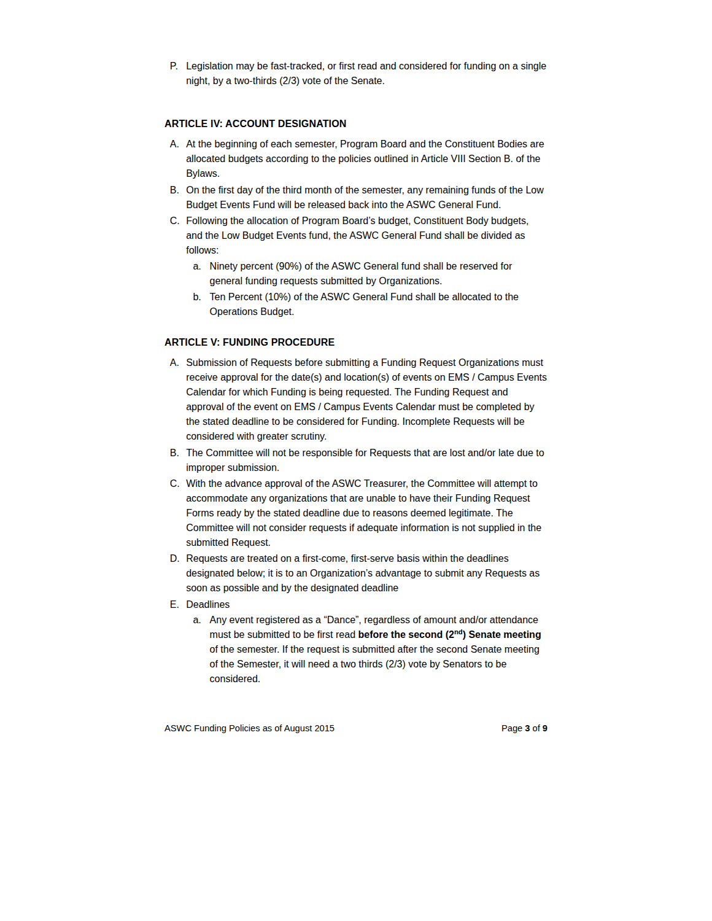P. Legislation may be fast-tracked, or first read and considered for funding on a single night, by a two-thirds (2/3) vote of the Senate.
ARTICLE IV: ACCOUNT DESIGNATION
A. At the beginning of each semester, Program Board and the Constituent Bodies are allocated budgets according to the policies outlined in Article VIII Section B. of the Bylaws.
B. On the first day of the third month of the semester, any remaining funds of the Low Budget Events Fund will be released back into the ASWC General Fund.
C. Following the allocation of Program Board’s budget, Constituent Body budgets, and the Low Budget Events fund, the ASWC General Fund shall be divided as follows:
a. Ninety percent (90%) of the ASWC General fund shall be reserved for general funding requests submitted by Organizations.
b. Ten Percent (10%) of the ASWC General Fund shall be allocated to the Operations Budget.
ARTICLE V: FUNDING PROCEDURE
A. Submission of Requests before submitting a Funding Request Organizations must receive approval for the date(s) and location(s) of events on EMS / Campus Events Calendar for which Funding is being requested. The Funding Request and approval of the event on EMS / Campus Events Calendar must be completed by the stated deadline to be considered for Funding. Incomplete Requests will be considered with greater scrutiny.
B. The Committee will not be responsible for Requests that are lost and/or late due to improper submission.
C. With the advance approval of the ASWC Treasurer, the Committee will attempt to accommodate any organizations that are unable to have their Funding Request Forms ready by the stated deadline due to reasons deemed legitimate. The Committee will not consider requests if adequate information is not supplied in the submitted Request.
D. Requests are treated on a first-come, first-serve basis within the deadlines designated below; it is to an Organization’s advantage to submit any Requests as soon as possible and by the designated deadline
E. Deadlines
a. Any event registered as a “Dance”, regardless of amount and/or attendance must be submitted to be first read before the second (2nd) Senate meeting of the semester. If the request is submitted after the second Senate meeting of the Semester, it will need a two thirds (2/3) vote by Senators to be considered.
ASWC Funding Policies as of August 2015 Page 3 of 9